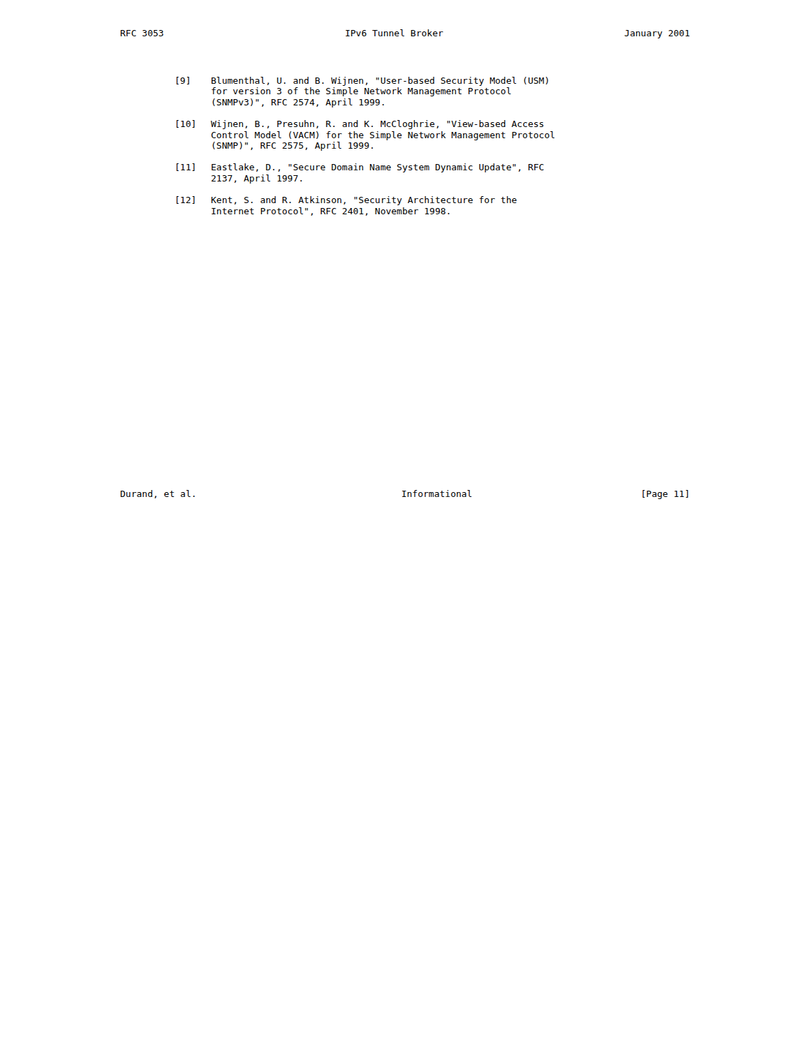RFC 3053 IPv6 Tunnel Broker January 2001
[9]
Blumenthal, U. and B. Wijnen, "User-based Security Model (USM)
for version 3 of the Simple Network Management Protocol
(SNMPv3)", RFC 2574, April 1999.
[10]
Wijnen, B., Presuhn, R. and K. McCloghrie, "View-based Access
Control Model (VACM) for the Simple Network Management Protocol
(SNMP)", RFC 2575, April 1999.
[11]
Eastlake, D., "Secure Domain Name System Dynamic Update", RFC
2137, April 1997.
[12]
Kent, S. and R. Atkinson, "Security Architecture for the
Internet Protocol", RFC 2401, November 1998.
Durand, et al. Informational [Page 11]